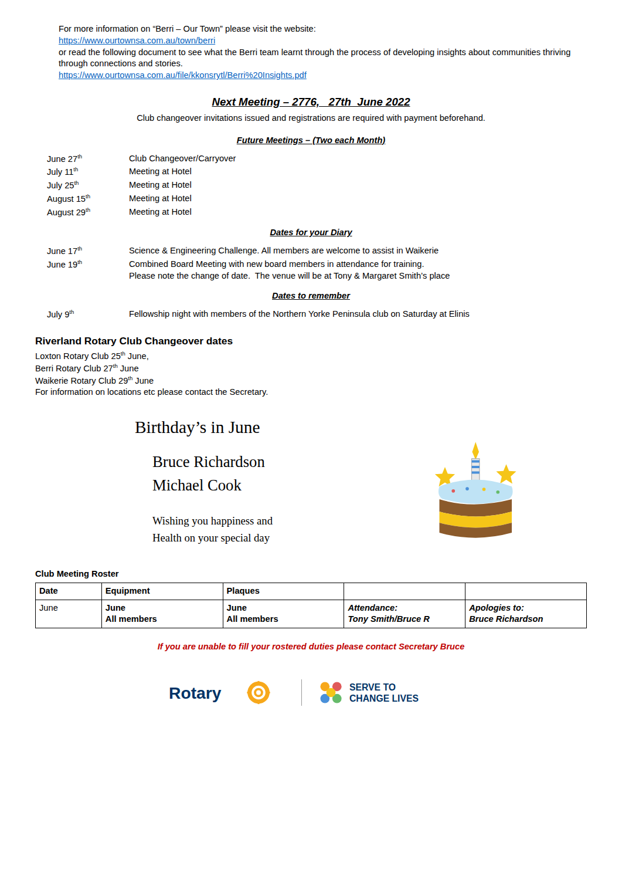For more information on “Berri – Our Town” please visit the website:
https://www.ourtownsa.com.au/town/berri
or read the following document to see what the Berri team learnt through the process of developing insights about communities thriving through connections and stories.
https://www.ourtownsa.com.au/file/kkonsrytl/Berri%20Insights.pdf
Next Meeting – 2776, 27th June 2022
Club changeover invitations issued and registrations are required with payment beforehand.
Future Meetings – (Two each Month)
| June 27 th | Club Changeover/Carryover |
| July 11 th | Meeting at Hotel |
| July 25 th | Meeting at Hotel |
| August 15 th | Meeting at Hotel |
| August 29 th | Meeting at Hotel |
Dates for your Diary
| June 17 th | Science & Engineering Challenge. All members are welcome to assist in Waikerie |
| June 19 th | Combined Board Meeting with new board members in attendance for training. Please note the change of date. The venue will be at Tony & Margaret Smith’s place |
Dates to remember
| July 9 th | Fellowship night with members of the Northern Yorke Peninsula club on Saturday at Elinis |
Riverland Rotary Club Changeover dates
Loxton Rotary Club 25th June,
Berri Rotary Club 27th June
Waikerie Rotary Club 29th June
For information on locations etc please contact the Secretary.
Birthday’s in June
Bruce Richardson
Michael Cook
Wishing you happiness and
Health on your special day
Club Meeting Roster
| Date | Equipment | Plaques | | |
| --- | --- | --- | --- | --- |
| June | June All members | June All members | Attendance: Tony Smith/Bruce R | Apologies to: Bruce Richardson |
If you are unable to fill your rostered duties please contact Secretary Bruce